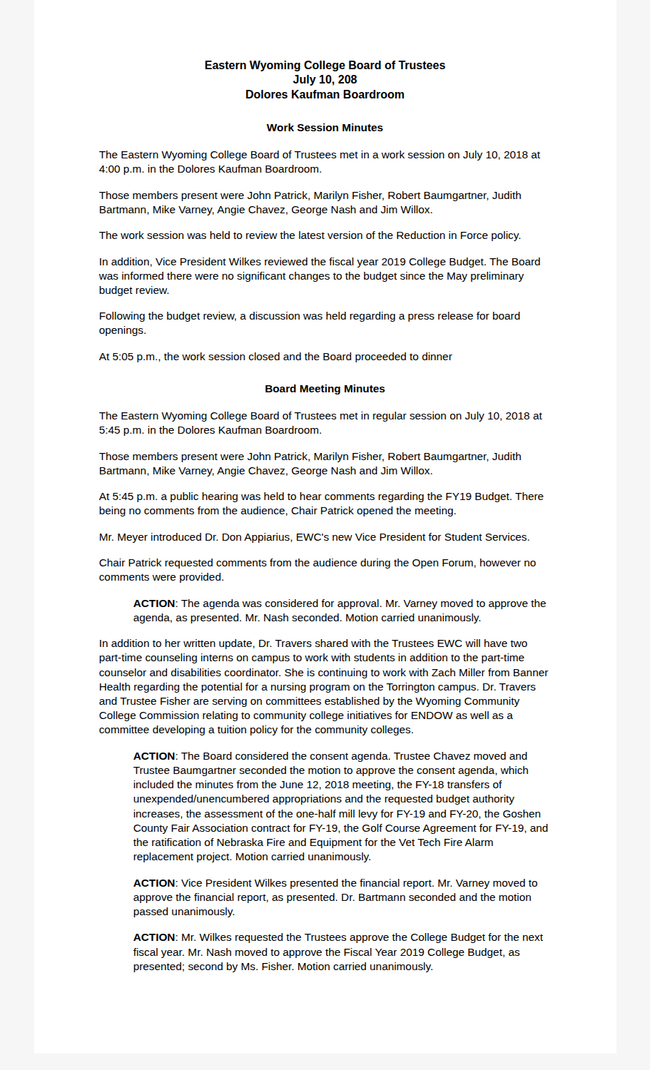Eastern Wyoming College Board of Trustees
July 10, 208
Dolores Kaufman Boardroom
Work Session Minutes
The Eastern Wyoming College Board of Trustees met in a work session on July 10, 2018 at 4:00 p.m. in the Dolores Kaufman Boardroom.
Those members present were John Patrick, Marilyn Fisher, Robert Baumgartner, Judith Bartmann, Mike Varney, Angie Chavez, George Nash and Jim Willox.
The work session was held to review the latest version of the Reduction in Force policy.
In addition, Vice President Wilkes reviewed the fiscal year 2019 College Budget. The Board was informed there were no significant changes to the budget since the May preliminary budget review.
Following the budget review, a discussion was held regarding a press release for board openings.
At 5:05 p.m., the work session closed and the Board proceeded to dinner
Board Meeting Minutes
The Eastern Wyoming College Board of Trustees met in regular session on July 10, 2018 at 5:45 p.m. in the Dolores Kaufman Boardroom.
Those members present were John Patrick, Marilyn Fisher, Robert Baumgartner, Judith Bartmann, Mike Varney, Angie Chavez, George Nash and Jim Willox.
At 5:45 p.m. a public hearing was held to hear comments regarding the FY19 Budget. There being no comments from the audience, Chair Patrick opened the meeting.
Mr. Meyer introduced Dr. Don Appiarius, EWC's new Vice President for Student Services.
Chair Patrick requested comments from the audience during the Open Forum, however no comments were provided.
ACTION: The agenda was considered for approval. Mr. Varney moved to approve the agenda, as presented. Mr. Nash seconded. Motion carried unanimously.
In addition to her written update, Dr. Travers shared with the Trustees EWC will have two part-time counseling interns on campus to work with students in addition to the part-time counselor and disabilities coordinator. She is continuing to work with Zach Miller from Banner Health regarding the potential for a nursing program on the Torrington campus. Dr. Travers and Trustee Fisher are serving on committees established by the Wyoming Community College Commission relating to community college initiatives for ENDOW as well as a committee developing a tuition policy for the community colleges.
ACTION: The Board considered the consent agenda. Trustee Chavez moved and Trustee Baumgartner seconded the motion to approve the consent agenda, which included the minutes from the June 12, 2018 meeting, the FY-18 transfers of unexpended/unencumbered appropriations and the requested budget authority increases, the assessment of the one-half mill levy for FY-19 and FY-20, the Goshen County Fair Association contract for FY-19, the Golf Course Agreement for FY-19, and the ratification of Nebraska Fire and Equipment for the Vet Tech Fire Alarm replacement project. Motion carried unanimously.
ACTION: Vice President Wilkes presented the financial report. Mr. Varney moved to approve the financial report, as presented. Dr. Bartmann seconded and the motion passed unanimously.
ACTION: Mr. Wilkes requested the Trustees approve the College Budget for the next fiscal year. Mr. Nash moved to approve the Fiscal Year 2019 College Budget, as presented; second by Ms. Fisher. Motion carried unanimously.